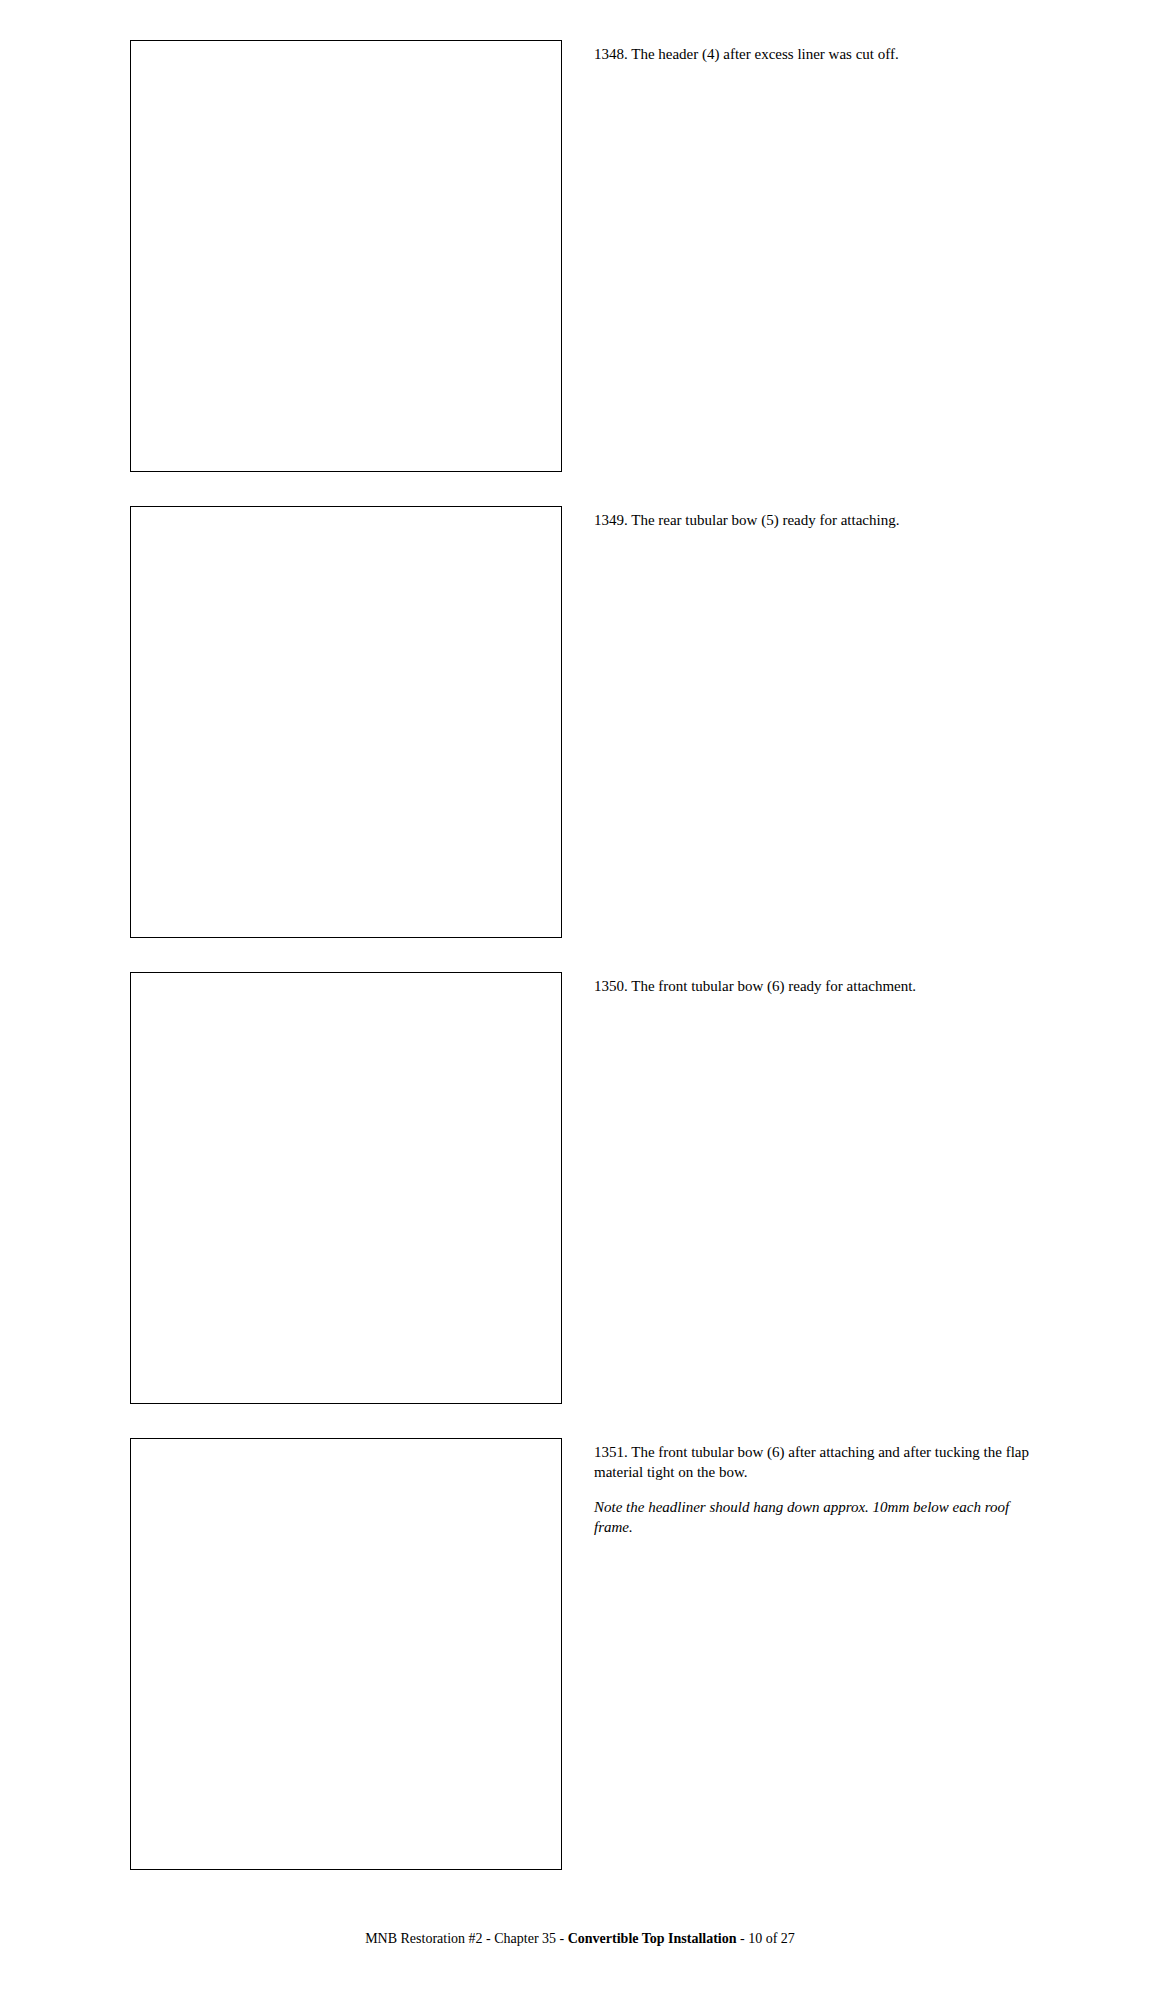1348. The header (4) after excess liner was cut off.
1349. The rear tubular bow (5) ready for attaching.
1350. The front tubular bow (6) ready for attachment.
1351. The front tubular bow (6) after attaching and after tucking the flap material tight on the bow.
Note the headliner should hang down approx. 10mm below each roof frame.
MNB Restoration #2 - Chapter 35 - Convertible Top Installation - 10 of 27